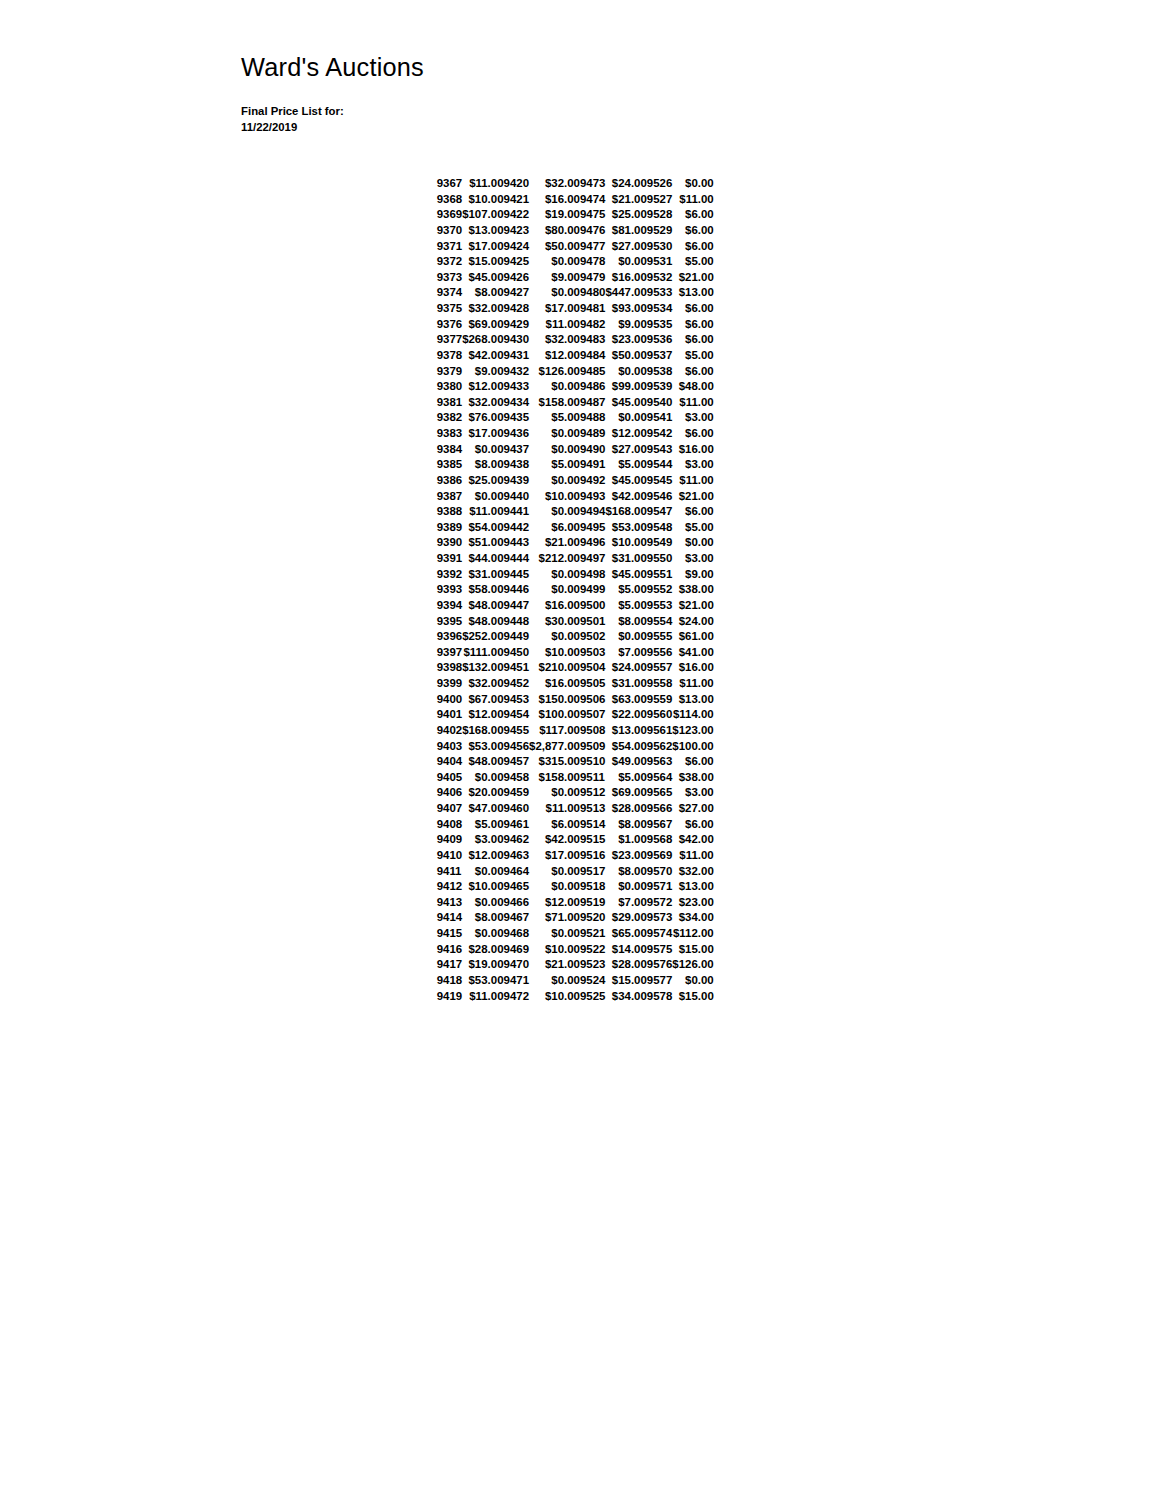Ward's Auctions
Final Price List for:
11/22/2019
| 9367 | $11.00 | 9420 | $32.00 | 9473 | $24.00 | 9526 | $0.00 |
| 9368 | $10.00 | 9421 | $16.00 | 9474 | $21.00 | 9527 | $11.00 |
| 9369 | $107.00 | 9422 | $19.00 | 9475 | $25.00 | 9528 | $6.00 |
| 9370 | $13.00 | 9423 | $80.00 | 9476 | $81.00 | 9529 | $6.00 |
| 9371 | $17.00 | 9424 | $50.00 | 9477 | $27.00 | 9530 | $6.00 |
| 9372 | $15.00 | 9425 | $0.00 | 9478 | $0.00 | 9531 | $5.00 |
| 9373 | $45.00 | 9426 | $9.00 | 9479 | $16.00 | 9532 | $21.00 |
| 9374 | $8.00 | 9427 | $0.00 | 9480 | $447.00 | 9533 | $13.00 |
| 9375 | $32.00 | 9428 | $17.00 | 9481 | $93.00 | 9534 | $6.00 |
| 9376 | $69.00 | 9429 | $11.00 | 9482 | $9.00 | 9535 | $6.00 |
| 9377 | $268.00 | 9430 | $32.00 | 9483 | $23.00 | 9536 | $6.00 |
| 9378 | $42.00 | 9431 | $12.00 | 9484 | $50.00 | 9537 | $5.00 |
| 9379 | $9.00 | 9432 | $126.00 | 9485 | $0.00 | 9538 | $6.00 |
| 9380 | $12.00 | 9433 | $0.00 | 9486 | $99.00 | 9539 | $48.00 |
| 9381 | $32.00 | 9434 | $158.00 | 9487 | $45.00 | 9540 | $11.00 |
| 9382 | $76.00 | 9435 | $5.00 | 9488 | $0.00 | 9541 | $3.00 |
| 9383 | $17.00 | 9436 | $0.00 | 9489 | $12.00 | 9542 | $6.00 |
| 9384 | $0.00 | 9437 | $0.00 | 9490 | $27.00 | 9543 | $16.00 |
| 9385 | $8.00 | 9438 | $5.00 | 9491 | $5.00 | 9544 | $3.00 |
| 9386 | $25.00 | 9439 | $0.00 | 9492 | $45.00 | 9545 | $11.00 |
| 9387 | $0.00 | 9440 | $10.00 | 9493 | $42.00 | 9546 | $21.00 |
| 9388 | $11.00 | 9441 | $0.00 | 9494 | $168.00 | 9547 | $6.00 |
| 9389 | $54.00 | 9442 | $6.00 | 9495 | $53.00 | 9548 | $5.00 |
| 9390 | $51.00 | 9443 | $21.00 | 9496 | $10.00 | 9549 | $0.00 |
| 9391 | $44.00 | 9444 | $212.00 | 9497 | $31.00 | 9550 | $3.00 |
| 9392 | $31.00 | 9445 | $0.00 | 9498 | $45.00 | 9551 | $9.00 |
| 9393 | $58.00 | 9446 | $0.00 | 9499 | $5.00 | 9552 | $38.00 |
| 9394 | $48.00 | 9447 | $16.00 | 9500 | $5.00 | 9553 | $21.00 |
| 9395 | $48.00 | 9448 | $30.00 | 9501 | $8.00 | 9554 | $24.00 |
| 9396 | $252.00 | 9449 | $0.00 | 9502 | $0.00 | 9555 | $61.00 |
| 9397 | $111.00 | 9450 | $10.00 | 9503 | $7.00 | 9556 | $41.00 |
| 9398 | $132.00 | 9451 | $210.00 | 9504 | $24.00 | 9557 | $16.00 |
| 9399 | $32.00 | 9452 | $16.00 | 9505 | $31.00 | 9558 | $11.00 |
| 9400 | $67.00 | 9453 | $150.00 | 9506 | $63.00 | 9559 | $13.00 |
| 9401 | $12.00 | 9454 | $100.00 | 9507 | $22.00 | 9560 | $114.00 |
| 9402 | $168.00 | 9455 | $117.00 | 9508 | $13.00 | 9561 | $123.00 |
| 9403 | $53.00 | 9456 | $2,877.00 | 9509 | $54.00 | 9562 | $100.00 |
| 9404 | $48.00 | 9457 | $315.00 | 9510 | $49.00 | 9563 | $6.00 |
| 9405 | $0.00 | 9458 | $158.00 | 9511 | $5.00 | 9564 | $38.00 |
| 9406 | $20.00 | 9459 | $0.00 | 9512 | $69.00 | 9565 | $3.00 |
| 9407 | $47.00 | 9460 | $11.00 | 9513 | $28.00 | 9566 | $27.00 |
| 9408 | $5.00 | 9461 | $6.00 | 9514 | $8.00 | 9567 | $6.00 |
| 9409 | $3.00 | 9462 | $42.00 | 9515 | $1.00 | 9568 | $42.00 |
| 9410 | $12.00 | 9463 | $17.00 | 9516 | $23.00 | 9569 | $11.00 |
| 9411 | $0.00 | 9464 | $0.00 | 9517 | $8.00 | 9570 | $32.00 |
| 9412 | $10.00 | 9465 | $0.00 | 9518 | $0.00 | 9571 | $13.00 |
| 9413 | $0.00 | 9466 | $12.00 | 9519 | $7.00 | 9572 | $23.00 |
| 9414 | $8.00 | 9467 | $71.00 | 9520 | $29.00 | 9573 | $34.00 |
| 9415 | $0.00 | 9468 | $0.00 | 9521 | $65.00 | 9574 | $112.00 |
| 9416 | $28.00 | 9469 | $10.00 | 9522 | $14.00 | 9575 | $15.00 |
| 9417 | $19.00 | 9470 | $21.00 | 9523 | $28.00 | 9576 | $126.00 |
| 9418 | $53.00 | 9471 | $0.00 | 9524 | $15.00 | 9577 | $0.00 |
| 9419 | $11.00 | 9472 | $10.00 | 9525 | $34.00 | 9578 | $15.00 |